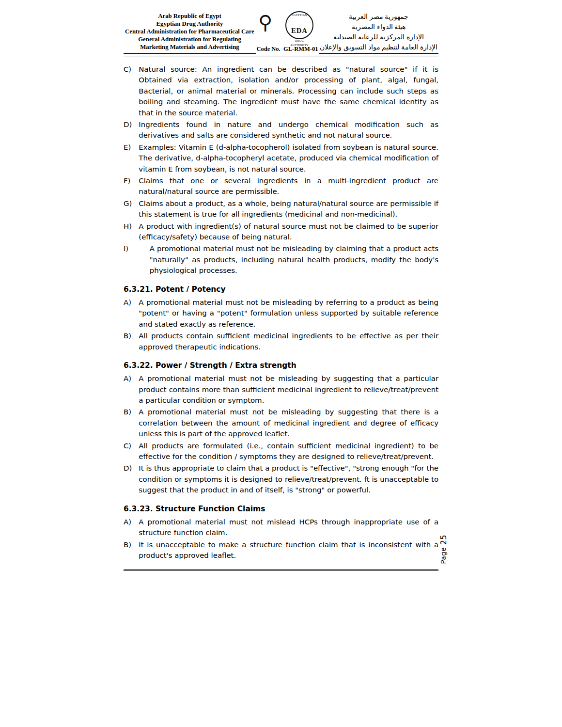| Arab Republic of Egypt Egyptian Drug Authority Central Administration for Pharmaceutical Care General Administration for Regulating Marketing Materials and Advertising | ⚲ EGYPTIAN EDA DRUG AUTHORITY Code No. GL-RMM-01 | جمهورية مصر العربية هيئة الدواء المصرية الإدارة المركزية للرعاية الصيدلية الإدارة العامة لتنظيم مواد التسويق والإعلان |
C) Natural source: An ingredient can be described as "natural source" if it is Obtained via extraction, isolation and/or processing of plant, algal, fungal, Bacterial, or animal material or minerals. Processing can include such steps as boiling and steaming. The ingredient must have the same chemical identity as that in the source material.
D) Ingredients found in nature and undergo chemical modification such as derivatives and salts are considered synthetic and not natural source.
E) Examples: Vitamin E (d-alpha-tocopherol) isolated from soybean is natural source. The derivative, d-alpha-tocopheryl acetate, produced via chemical modification of vitamin E from soybean, is not natural source.
F) Claims that one or several ingredients in a multi-ingredient product are natural/natural source are permissible.
G) Claims about a product, as a whole, being natural/natural source are permissible if this statement is true for all ingredients (medicinal and non-medicinal).
H) A product with ingredient(s) of natural source must not be claimed to be superior (efficacy/safety) because of being natural.
I) A promotional material must not be misleading by claiming that a product acts "naturally" as products, including natural health products, modify the body's physiological processes.
6.3.21. Potent / Potency
A) A promotional material must not be misleading by referring to a product as being "potent" or having a "potent" formulation unless supported by suitable reference and stated exactly as reference.
B) All products contain sufficient medicinal ingredients to be effective as per their approved therapeutic indications.
6.3.22. Power / Strength / Extra strength
A) A promotional material must not be misleading by suggesting that a particular product contains more than sufficient medicinal ingredient to relieve/treat/prevent a particular condition or symptom.
B) A promotional material must not be misleading by suggesting that there is a correlation between the amount of medicinal ingredient and degree of efficacy unless this is part of the approved leaflet.
C) All products are formulated (i.e., contain sufficient medicinal ingredient) to be effective for the condition / symptoms they are designed to relieve/treat/prevent.
D) It is thus appropriate to claim that a product is "effective", "strong enough "for the condition or symptoms it is designed to relieve/treat/prevent. ft is unacceptable to suggest that the product in and of itself, is "strong" or powerful.
6.3.23. Structure Function Claims
A) A promotional material must not mislead HCPs through inappropriate use of a structure function claim.
B) It is unacceptable to make a structure function claim that is inconsistent with a product's approved leaflet.
Page 25